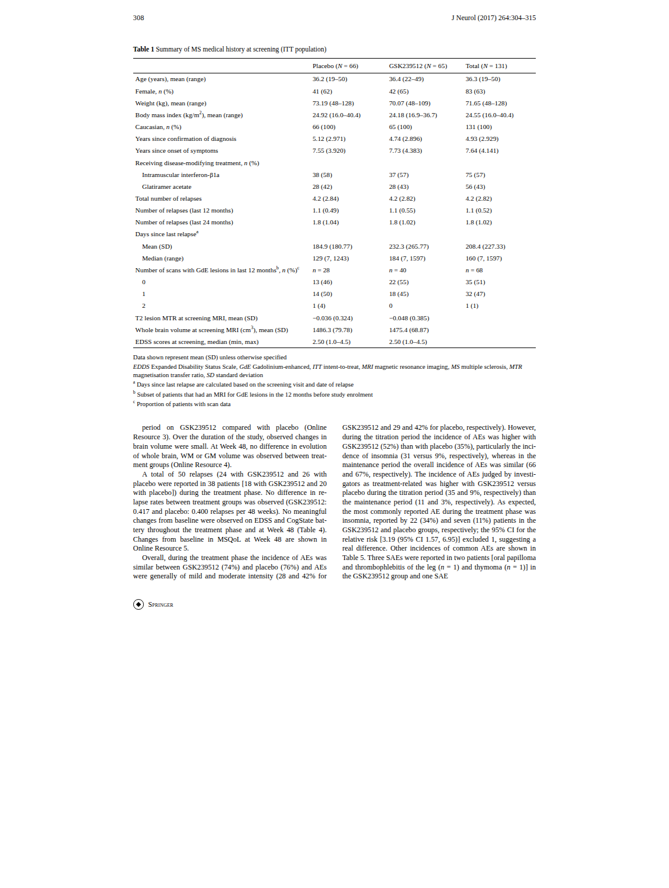308
J Neurol (2017) 264:304–315
Table 1 Summary of MS medical history at screening (ITT population)
| | Placebo ( N = 66) | GSK239512 ( N = 65) | Total ( N = 131) |
| --- | --- | --- | --- |
| Age (years), mean (range) | 36.2 (19–50) | 36.4 (22–49) | 36.3 (19–50) |
| Female, n (%) | 41 (62) | 42 (65) | 83 (63) |
| Weight (kg), mean (range) | 73.19 (48–128) | 70.07 (48–109) | 71.65 (48–128) |
| Body mass index (kg/m 2 ), mean (range) | 24.92 (16.0–40.4) | 24.18 (16.9–36.7) | 24.55 (16.0–40.4) |
| Caucasian, n (%) | 66 (100) | 65 (100) | 131 (100) |
| Years since confirmation of diagnosis | 5.12 (2.971) | 4.74 (2.896) | 4.93 (2.929) |
| Years since onset of symptoms | 7.55 (3.920) | 7.73 (4.383) | 7.64 (4.141) |
| Receiving disease-modifying treatment, n (%) | | | |
| Intramuscular interferon-β1a | 38 (58) | 37 (57) | 75 (57) |
| Glatiramer acetate | 28 (42) | 28 (43) | 56 (43) |
| Total number of relapses | 4.2 (2.84) | 4.2 (2.82) | 4.2 (2.82) |
| Number of relapses (last 12 months) | 1.1 (0.49) | 1.1 (0.55) | 1.1 (0.52) |
| Number of relapses (last 24 months) | 1.8 (1.04) | 1.8 (1.02) | 1.8 (1.02) |
| Days since last relapse a | | | |
| Mean (SD) | 184.9 (180.77) | 232.3 (265.77) | 208.4 (227.33) |
| Median (range) | 129 (7, 1243) | 184 (7, 1597) | 160 (7, 1597) |
| Number of scans with GdE lesions in last 12 months b , n (%) c | n = 28 | n = 40 | n = 68 |
| 0 | 13 (46) | 22 (55) | 35 (51) |
| 1 | 14 (50) | 18 (45) | 32 (47) |
| 2 | 1 (4) | 0 | 1 (1) |
| T2 lesion MTR at screening MRI, mean (SD) | −0.036 (0.324) | −0.048 (0.385) | |
| Whole brain volume at screening MRI (cm 3 ), mean (SD) | 1486.3 (79.78) | 1475.4 (68.87) | |
| EDSS scores at screening, median (min, max) | 2.50 (1.0–4.5) | 2.50 (1.0–4.5) | |
Data shown represent mean (SD) unless otherwise specified
EDDS Expanded Disability Status Scale, GdE Gadolinium-enhanced, ITT intent-to-treat, MRI magnetic resonance imaging, MS multiple sclerosis, MTR magnetisation transfer ratio, SD standard deviation
a Days since last relapse are calculated based on the screening visit and date of relapse
b Subset of patients that had an MRI for GdE lesions in the 12 months before study enrolment
c Proportion of patients with scan data
period on GSK239512 compared with placebo (Online Resource 3). Over the duration of the study, observed changes in brain volume were small. At Week 48, no difference in evolution of whole brain, WM or GM volume was observed between treatment groups (Online Resource 4).
A total of 50 relapses (24 with GSK239512 and 26 with placebo were reported in 38 patients [18 with GSK239512 and 20 with placebo]) during the treatment phase. No difference in relapse rates between treatment groups was observed (GSK239512: 0.417 and placebo: 0.400 relapses per 48 weeks). No meaningful changes from baseline were observed on EDSS and CogState battery throughout the treatment phase and at Week 48 (Table 4). Changes from baseline in MSQoL at Week 48 are shown in Online Resource 5.
Overall, during the treatment phase the incidence of AEs was similar between GSK239512 (74%) and placebo (76%) and AEs were generally of mild and moderate intensity (28 and 42% for GSK239512 and 29 and 42% for placebo, respectively). However, during the titration period the incidence of AEs was higher with GSK239512 (52%) than with placebo (35%), particularly the incidence of insomnia (31 versus 9%, respectively), whereas in the maintenance period the overall incidence of AEs was similar (66 and 67%, respectively). The incidence of AEs judged by investigators as treatment-related was higher with GSK239512 versus placebo during the titration period (35 and 9%, respectively) than the maintenance period (11 and 3%, respectively). As expected, the most commonly reported AE during the treatment phase was insomnia, reported by 22 (34%) and seven (11%) patients in the GSK239512 and placebo groups, respectively; the 95% CI for the relative risk [3.19 (95% CI 1.57, 6.95)] excluded 1, suggesting a real difference. Other incidences of common AEs are shown in Table 5. Three SAEs were reported in two patients [oral papilloma and thrombophlebitis of the leg (n = 1) and thymoma (n = 1)] in the GSK239512 group and one SAE
Springer